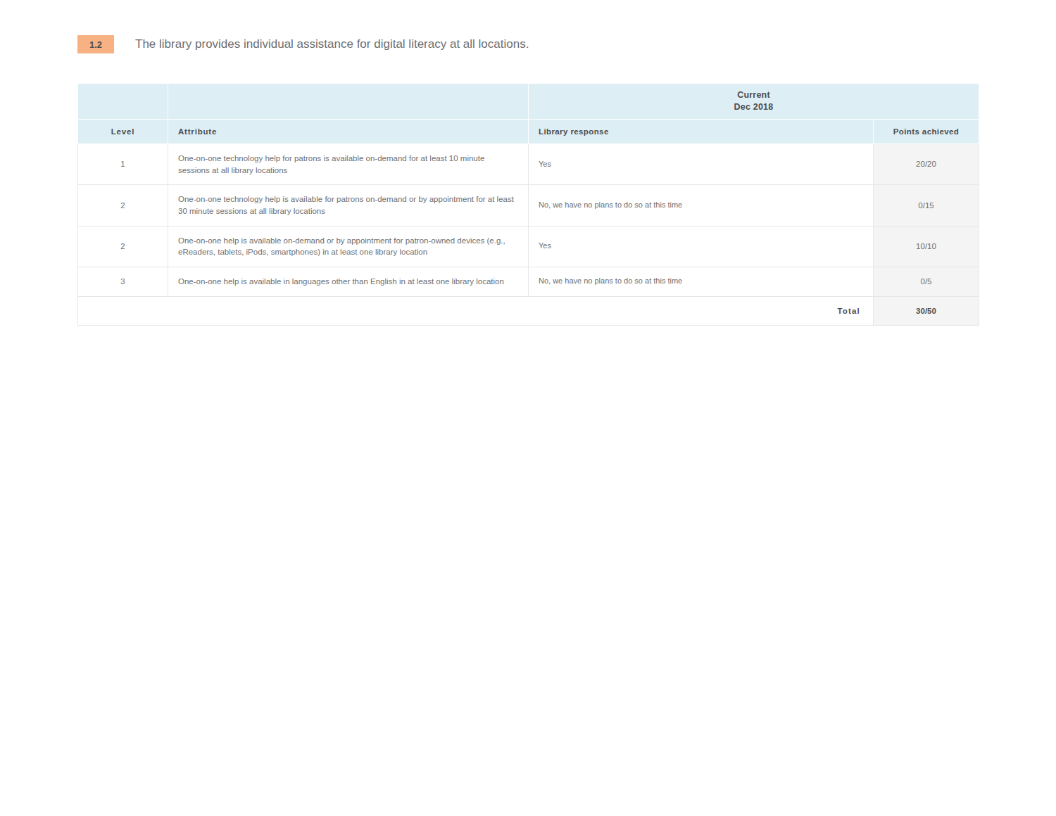1.2
The library provides individual assistance for digital literacy at all locations.
| | | Current Dec 2018 |
| --- | --- | --- |
| Level | Attribute | Library response | Points achieved |
| 1 | One-on-one technology help for patrons is available on-demand for at least 10 minute sessions at all library locations | Yes | 20/20 |
| 2 | One-on-one technology help is available for patrons on-demand or by appointment for at least 30 minute sessions at all library locations | No, we have no plans to do so at this time | 0/15 |
| 2 | One-on-one help is available on-demand or by appointment for patron-owned devices (e.g., eReaders, tablets, iPods, smartphones) in at least one library location | Yes | 10/10 |
| 3 | One-on-one help is available in languages other than English in at least one library location | No, we have no plans to do so at this time | 0/5 |
| Total | 30/50 |